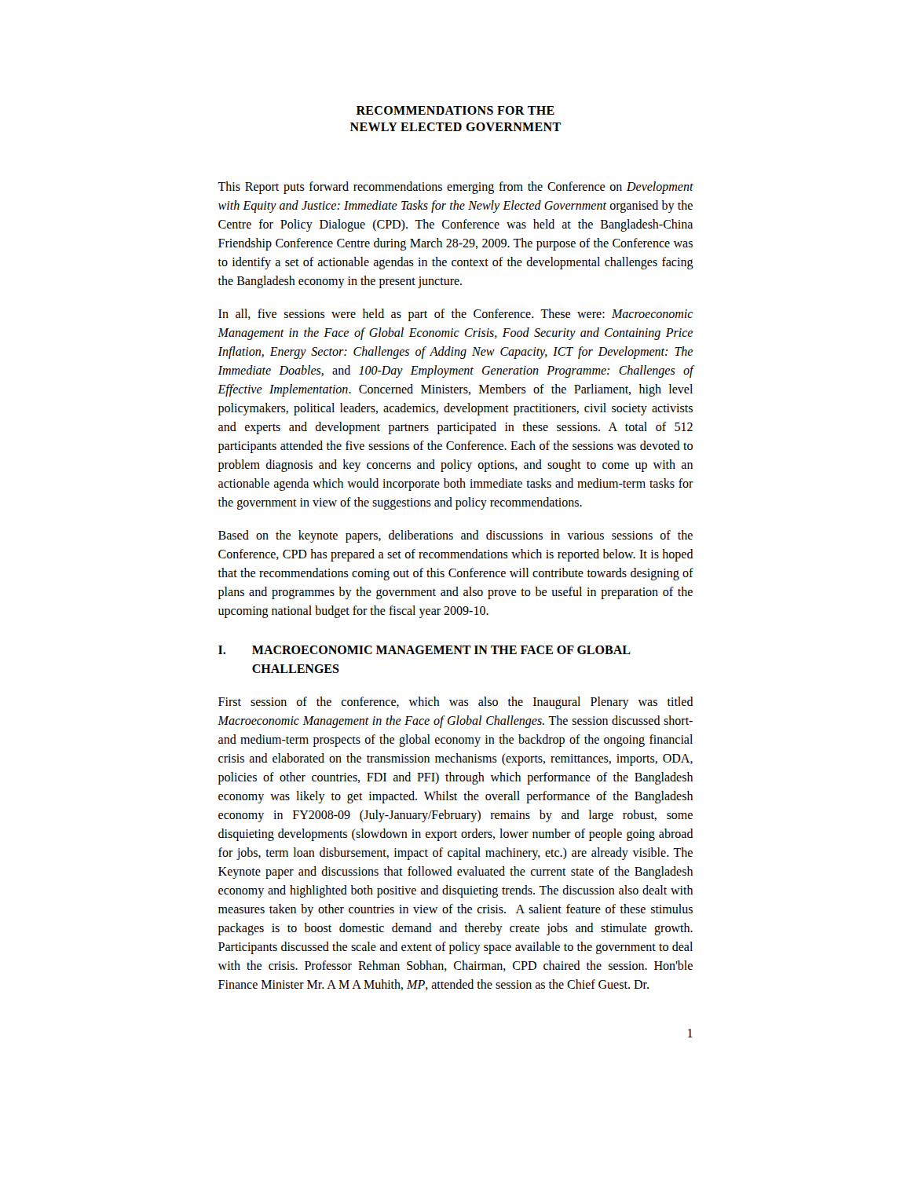Recommendations for the
Newly Elected Government
This Report puts forward recommendations emerging from the Conference on Development with Equity and Justice: Immediate Tasks for the Newly Elected Government organised by the Centre for Policy Dialogue (CPD). The Conference was held at the Bangladesh-China Friendship Conference Centre during March 28-29, 2009. The purpose of the Conference was to identify a set of actionable agendas in the context of the developmental challenges facing the Bangladesh economy in the present juncture.
In all, five sessions were held as part of the Conference. These were: Macroeconomic Management in the Face of Global Economic Crisis, Food Security and Containing Price Inflation, Energy Sector: Challenges of Adding New Capacity, ICT for Development: The Immediate Doables, and 100-Day Employment Generation Programme: Challenges of Effective Implementation. Concerned Ministers, Members of the Parliament, high level policymakers, political leaders, academics, development practitioners, civil society activists and experts and development partners participated in these sessions. A total of 512 participants attended the five sessions of the Conference. Each of the sessions was devoted to problem diagnosis and key concerns and policy options, and sought to come up with an actionable agenda which would incorporate both immediate tasks and medium-term tasks for the government in view of the suggestions and policy recommendations.
Based on the keynote papers, deliberations and discussions in various sessions of the Conference, CPD has prepared a set of recommendations which is reported below. It is hoped that the recommendations coming out of this Conference will contribute towards designing of plans and programmes by the government and also prove to be useful in preparation of the upcoming national budget for the fiscal year 2009-10.
I. Macroeconomic Management in the Face of Global Challenges
First session of the conference, which was also the Inaugural Plenary was titled Macroeconomic Management in the Face of Global Challenges. The session discussed short- and medium-term prospects of the global economy in the backdrop of the ongoing financial crisis and elaborated on the transmission mechanisms (exports, remittances, imports, ODA, policies of other countries, FDI and PFI) through which performance of the Bangladesh economy was likely to get impacted. Whilst the overall performance of the Bangladesh economy in FY2008-09 (July-January/February) remains by and large robust, some disquieting developments (slowdown in export orders, lower number of people going abroad for jobs, term loan disbursement, impact of capital machinery, etc.) are already visible. The Keynote paper and discussions that followed evaluated the current state of the Bangladesh economy and highlighted both positive and disquieting trends. The discussion also dealt with measures taken by other countries in view of the crisis. A salient feature of these stimulus packages is to boost domestic demand and thereby create jobs and stimulate growth. Participants discussed the scale and extent of policy space available to the government to deal with the crisis. Professor Rehman Sobhan, Chairman, CPD chaired the session. Hon'ble Finance Minister Mr. A M A Muhith, MP, attended the session as the Chief Guest. Dr.
1